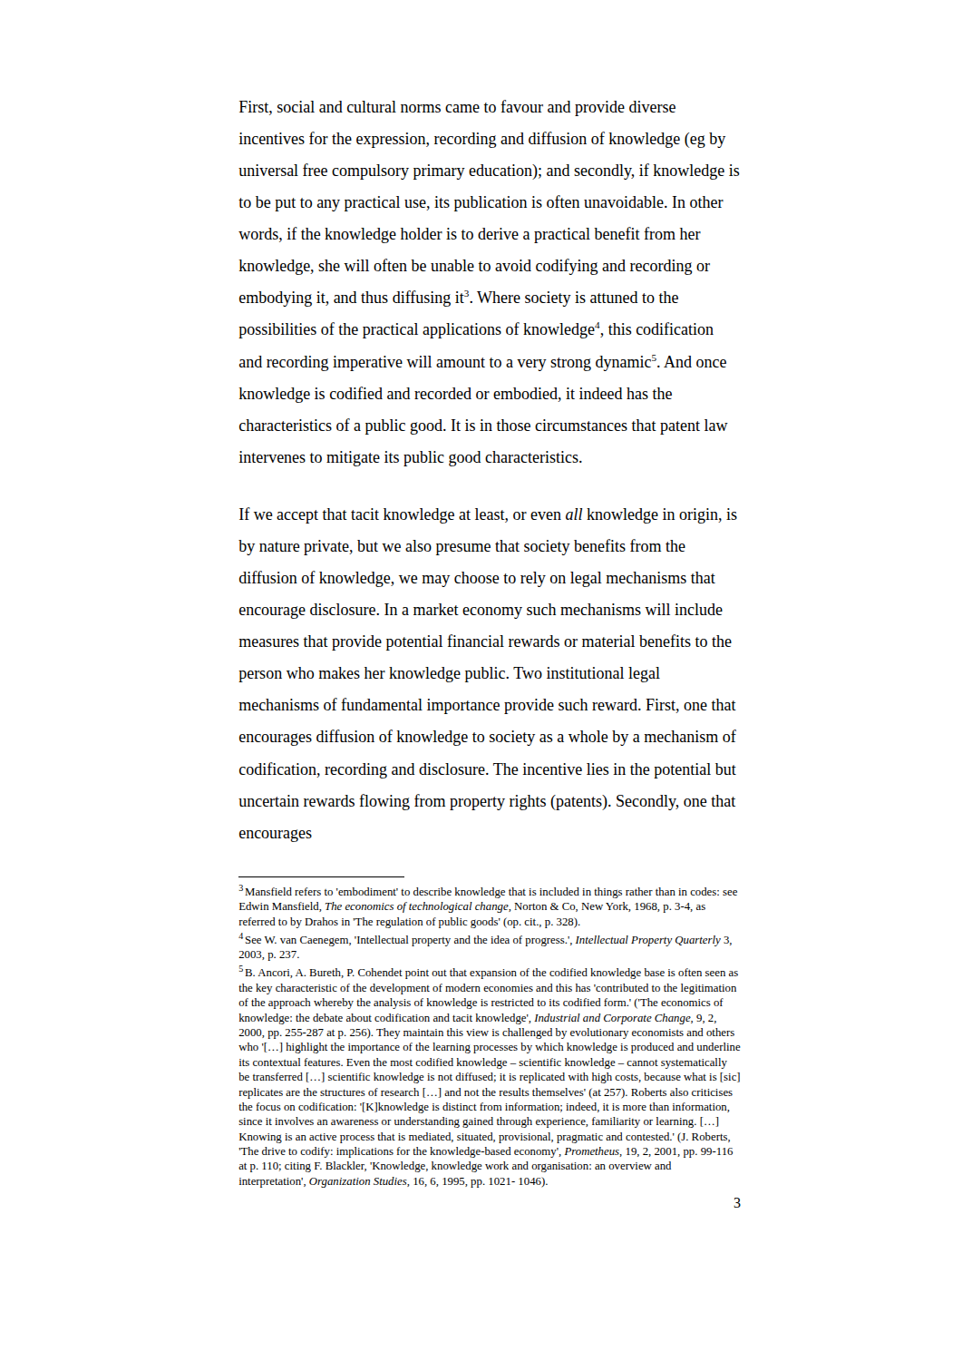First, social and cultural norms came to favour and provide diverse incentives for the expression, recording and diffusion of knowledge (eg by universal free compulsory primary education); and secondly, if knowledge is to be put to any practical use, its publication is often unavoidable. In other words, if the knowledge holder is to derive a practical benefit from her knowledge, she will often be unable to avoid codifying and recording or embodying it, and thus diffusing it3. Where society is attuned to the possibilities of the practical applications of knowledge4, this codification and recording imperative will amount to a very strong dynamic5. And once knowledge is codified and recorded or embodied, it indeed has the characteristics of a public good. It is in those circumstances that patent law intervenes to mitigate its public good characteristics.
If we accept that tacit knowledge at least, or even all knowledge in origin, is by nature private, but we also presume that society benefits from the diffusion of knowledge, we may choose to rely on legal mechanisms that encourage disclosure. In a market economy such mechanisms will include measures that provide potential financial rewards or material benefits to the person who makes her knowledge public. Two institutional legal mechanisms of fundamental importance provide such reward. First, one that encourages diffusion of knowledge to society as a whole by a mechanism of codification, recording and disclosure. The incentive lies in the potential but uncertain rewards flowing from property rights (patents). Secondly, one that encourages
3 Mansfield refers to 'embodiment' to describe knowledge that is included in things rather than in codes: see Edwin Mansfield, The economics of technological change, Norton & Co, New York, 1968, p. 3-4, as referred to by Drahos in 'The regulation of public goods' (op. cit., p. 328).
4 See W. van Caenegem, 'Intellectual property and the idea of progress.', Intellectual Property Quarterly 3, 2003, p. 237.
5 B. Ancori, A. Bureth, P. Cohendet point out that expansion of the codified knowledge base is often seen as the key characteristic of the development of modern economies and this has 'contributed to the legitimation of the approach whereby the analysis of knowledge is restricted to its codified form.' ('The economics of knowledge: the debate about codification and tacit knowledge', Industrial and Corporate Change, 9, 2, 2000, pp. 255-287 at p. 256). They maintain this view is challenged by evolutionary economists and others who '[…] highlight the importance of the learning processes by which knowledge is produced and underline its contextual features. Even the most codified knowledge – scientific knowledge – cannot systematically be transferred […] scientific knowledge is not diffused; it is replicated with high costs, because what is [sic] replicates are the structures of research […] and not the results themselves' (at 257). Roberts also criticises the focus on codification: '[K]knowledge is distinct from information; indeed, it is more than information, since it involves an awareness or understanding gained through experience, familiarity or learning. […] Knowing is an active process that is mediated, situated, provisional, pragmatic and contested.' (J. Roberts, 'The drive to codify: implications for the knowledge-based economy', Prometheus, 19, 2, 2001, pp. 99-116 at p. 110; citing F. Blackler, 'Knowledge, knowledge work and organisation: an overview and interpretation', Organization Studies, 16, 6, 1995, pp. 1021- 1046).
3